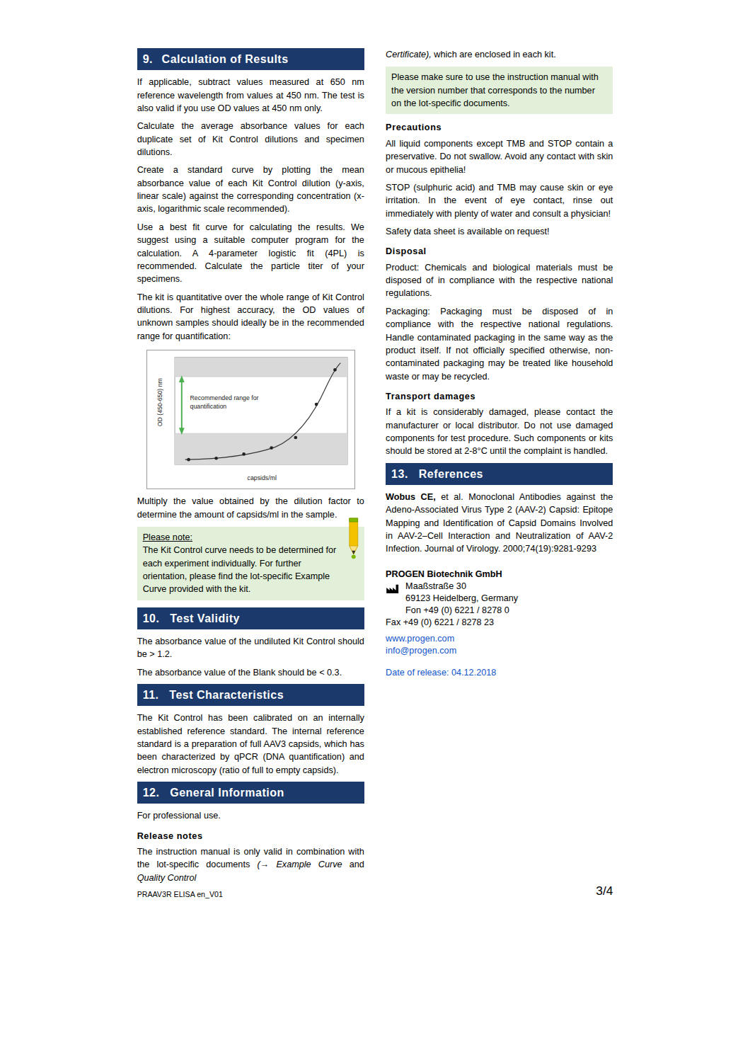9. Calculation of Results
If applicable, subtract values measured at 650 nm reference wavelength from values at 450 nm. The test is also valid if you use OD values at 450 nm only.
Calculate the average absorbance values for each duplicate set of Kit Control dilutions and specimen dilutions.
Create a standard curve by plotting the mean absorbance value of each Kit Control dilution (y-axis, linear scale) against the corresponding concentration (x-axis, logarithmic scale recommended).
Use a best fit curve for calculating the results. We suggest using a suitable computer program for the calculation. A 4-parameter logistic fit (4PL) is recommended. Calculate the particle titer of your specimens.
The kit is quantitative over the whole range of Kit Control dilutions. For highest accuracy, the OD values of unknown samples should ideally be in the recommended range for quantification:
Recommended range for quantification OD (450-650) nm capsids/ml
Multiply the value obtained by the dilution factor to determine the amount of capsids/ml in the sample.
Please note:
The Kit Control curve needs to be determined for
each experiment individually. For further orientation, please find the lot-specific Example Curve provided with the kit.
10. Test Validity
The absorbance value of the undiluted Kit Control should be > 1.2.
The absorbance value of the Blank should be < 0.3.
11. Test Characteristics
The Kit Control has been calibrated on an internally established reference standard. The internal reference standard is a preparation of full AAV3 capsids, which has been characterized by qPCR (DNA quantification) and electron microscopy (ratio of full to empty capsids).
12. General Information
For professional use.
Release notes
The instruction manual is only valid in combination with the lot-specific documents (→ Example Curve and Quality Control
Certificate), which are enclosed in each kit.
Please make sure to use the instruction manual with the version number that corresponds to the number on the lot-specific documents.
Precautions
All liquid components except TMB and STOP contain a preservative. Do not swallow. Avoid any contact with skin or mucous epithelia!
STOP (sulphuric acid) and TMB may cause skin or eye irritation. In the event of eye contact, rinse out immediately with plenty of water and consult a physician!
Safety data sheet is available on request!
Disposal
Product: Chemicals and biological materials must be disposed of in compliance with the respective national regulations.
Packaging: Packaging must be disposed of in compliance with the respective national regulations. Handle contaminated packaging in the same way as the product itself. If not officially specified otherwise, non-contaminated packaging may be treated like household waste or may be recycled.
Transport damages
If a kit is considerably damaged, please contact the manufacturer or local distributor. Do not use damaged components for test procedure. Such components or kits should be stored at 2-8°C until the complaint is handled.
13. References
Wobus CE, et al. Monoclonal Antibodies against the Adeno-Associated Virus Type 2 (AAV-2) Capsid: Epitope Mapping and Identification of Capsid Domains Involved in AAV-2–Cell Interaction and Neutralization of AAV-2 Infection. Journal of Virology. 2000;74(19):9281-9293
PROGEN Biotechnik GmbH
Maaßstraße 30
69123 Heidelberg, Germany
Fon +49 (0) 6221 / 8278 0
Fax +49 (0) 6221 / 8278 23
www.progen.com
info@progen.com
Date of release: 04.12.2018
PRAAV3R ELISA en_V01
3/4